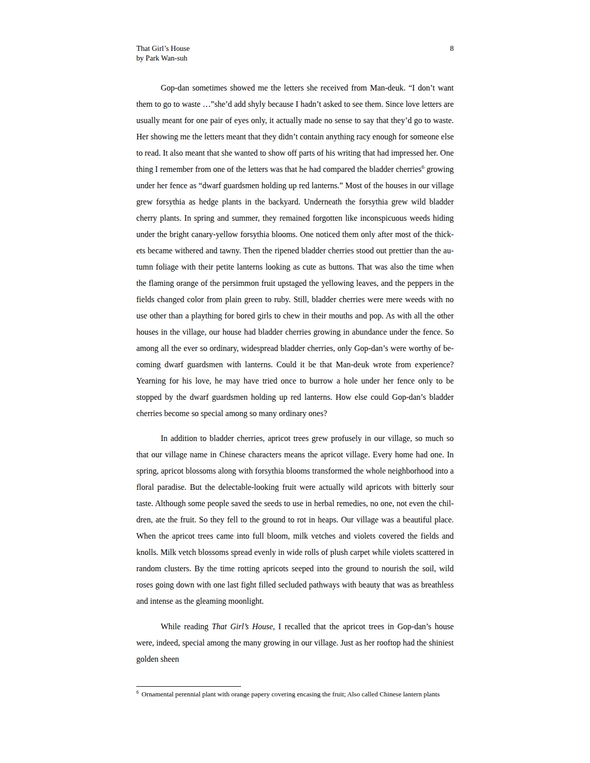That Girl’s House
by Park Wan-suh
8
Gop-dan sometimes showed me the letters she received from Man-deuk. “I don’t want them to go to waste …”she’d add shyly because I hadn’t asked to see them. Since love letters are usually meant for one pair of eyes only, it actually made no sense to say that they’d go to waste. Her showing me the letters meant that they didn’t contain anything racy enough for someone else to read. It also meant that she wanted to show off parts of his writing that had impressed her. One thing I remember from one of the letters was that he had compared the bladder cherries6 growing under her fence as “dwarf guardsmen holding up red lanterns.” Most of the houses in our village grew forsythia as hedge plants in the backyard. Underneath the forsythia grew wild bladder cherry plants. In spring and summer, they remained forgotten like inconspicuous weeds hiding under the bright canary-yellow forsythia blooms. One noticed them only after most of the thickets became withered and tawny. Then the ripened bladder cherries stood out prettier than the autumn foliage with their petite lanterns looking as cute as buttons. That was also the time when the flaming orange of the persimmon fruit upstaged the yellowing leaves, and the peppers in the fields changed color from plain green to ruby. Still, bladder cherries were mere weeds with no use other than a plaything for bored girls to chew in their mouths and pop. As with all the other houses in the village, our house had bladder cherries growing in abundance under the fence. So among all the ever so ordinary, widespread bladder cherries, only Gop-dan’s were worthy of becoming dwarf guardsmen with lanterns. Could it be that Man-deuk wrote from experience? Yearning for his love, he may have tried once to burrow a hole under her fence only to be stopped by the dwarf guardsmen holding up red lanterns. How else could Gop-dan’s bladder cherries become so special among so many ordinary ones?
In addition to bladder cherries, apricot trees grew profusely in our village, so much so that our village name in Chinese characters means the apricot village. Every home had one. In spring, apricot blossoms along with forsythia blooms transformed the whole neighborhood into a floral paradise. But the delectable-looking fruit were actually wild apricots with bitterly sour taste. Although some people saved the seeds to use in herbal remedies, no one, not even the children, ate the fruit. So they fell to the ground to rot in heaps. Our village was a beautiful place. When the apricot trees came into full bloom, milk vetches and violets covered the fields and knolls. Milk vetch blossoms spread evenly in wide rolls of plush carpet while violets scattered in random clusters. By the time rotting apricots seeped into the ground to nourish the soil, wild roses going down with one last fight filled secluded pathways with beauty that was as breathless and intense as the gleaming moonlight.
While reading That Girl’s House, I recalled that the apricot trees in Gop-dan’s house were, indeed, special among the many growing in our village. Just as her rooftop had the shiniest golden sheen
6 Ornamental perennial plant with orange papery covering encasing the fruit; Also called Chinese lantern plants